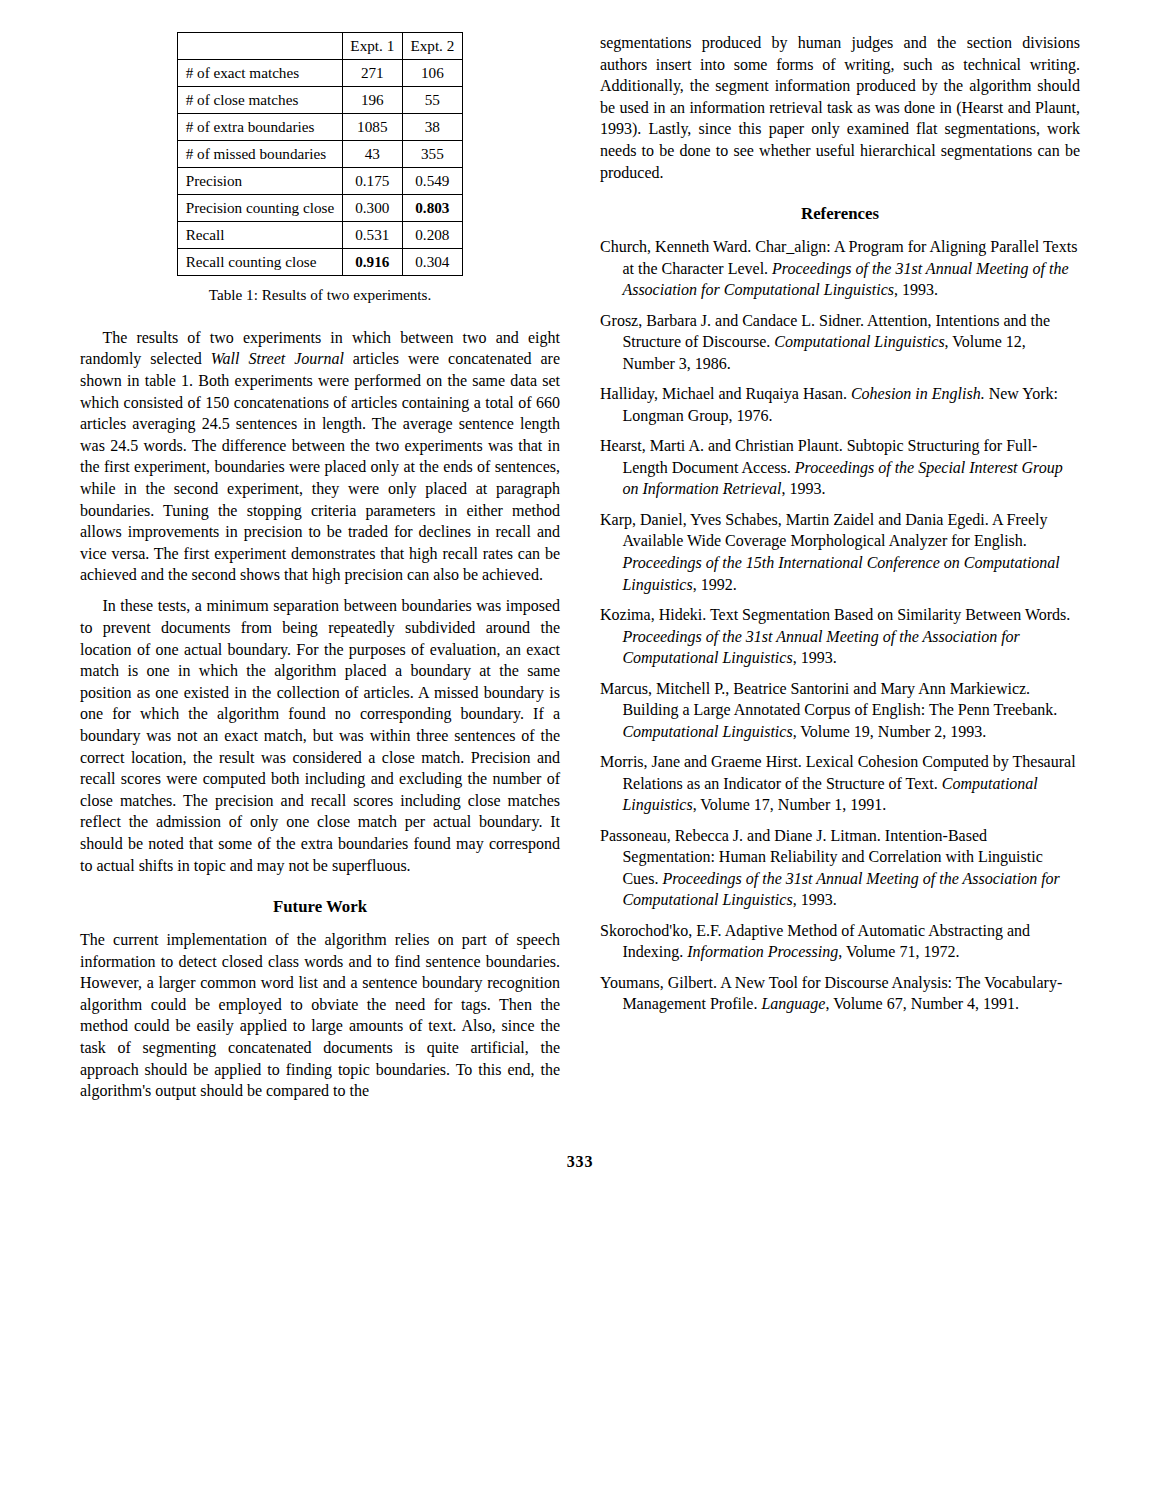| | Expt. 1 | Expt. 2 |
| --- | --- | --- |
| # of exact matches | 271 | 106 |
| # of close matches | 196 | 55 |
| # of extra boundaries | 1085 | 38 |
| # of missed boundaries | 43 | 355 |
| Precision | 0.175 | 0.549 |
| Precision counting close | 0.300 | 0.803 |
| Recall | 0.531 | 0.208 |
| Recall counting close | 0.916 | 0.304 |
Table 1: Results of two experiments.
The results of two experiments in which between two and eight randomly selected Wall Street Journal articles were concatenated are shown in table 1. Both experiments were performed on the same data set which consisted of 150 concatenations of articles containing a total of 660 articles averaging 24.5 sentences in length. The average sentence length was 24.5 words. The difference between the two experiments was that in the first experiment, boundaries were placed only at the ends of sentences, while in the second experiment, they were only placed at paragraph boundaries. Tuning the stopping criteria parameters in either method allows improvements in precision to be traded for declines in recall and vice versa. The first experiment demonstrates that high recall rates can be achieved and the second shows that high precision can also be achieved.
In these tests, a minimum separation between boundaries was imposed to prevent documents from being repeatedly subdivided around the location of one actual boundary. For the purposes of evaluation, an exact match is one in which the algorithm placed a boundary at the same position as one existed in the collection of articles. A missed boundary is one for which the algorithm found no corresponding boundary. If a boundary was not an exact match, but was within three sentences of the correct location, the result was considered a close match. Precision and recall scores were computed both including and excluding the number of close matches. The precision and recall scores including close matches reflect the admission of only one close match per actual boundary. It should be noted that some of the extra boundaries found may correspond to actual shifts in topic and may not be superfluous.
Future Work
The current implementation of the algorithm relies on part of speech information to detect closed class words and to find sentence boundaries. However, a larger common word list and a sentence boundary recognition algorithm could be employed to obviate the need for tags. Then the method could be easily applied to large amounts of text. Also, since the task of segmenting concatenated documents is quite artificial, the approach should be applied to finding topic boundaries. To this end, the algorithm's output should be compared to the
segmentations produced by human judges and the section divisions authors insert into some forms of writing, such as technical writing. Additionally, the segment information produced by the algorithm should be used in an information retrieval task as was done in (Hearst and Plaunt, 1993). Lastly, since this paper only examined flat segmentations, work needs to be done to see whether useful hierarchical segmentations can be produced.
References
Church, Kenneth Ward. Char_align: A Program for Aligning Parallel Texts at the Character Level. Proceedings of the 31st Annual Meeting of the Association for Computational Linguistics, 1993.
Grosz, Barbara J. and Candace L. Sidner. Attention, Intentions and the Structure of Discourse. Computational Linguistics, Volume 12, Number 3, 1986.
Halliday, Michael and Ruqaiya Hasan. Cohesion in English. New York: Longman Group, 1976.
Hearst, Marti A. and Christian Plaunt. Subtopic Structuring for Full-Length Document Access. Proceedings of the Special Interest Group on Information Retrieval, 1993.
Karp, Daniel, Yves Schabes, Martin Zaidel and Dania Egedi. A Freely Available Wide Coverage Morphological Analyzer for English. Proceedings of the 15th International Conference on Computational Linguistics, 1992.
Kozima, Hideki. Text Segmentation Based on Similarity Between Words. Proceedings of the 31st Annual Meeting of the Association for Computational Linguistics, 1993.
Marcus, Mitchell P., Beatrice Santorini and Mary Ann Markiewicz. Building a Large Annotated Corpus of English: The Penn Treebank. Computational Linguistics, Volume 19, Number 2, 1993.
Morris, Jane and Graeme Hirst. Lexical Cohesion Computed by Thesaural Relations as an Indicator of the Structure of Text. Computational Linguistics, Volume 17, Number 1, 1991.
Passoneau, Rebecca J. and Diane J. Litman. Intention-Based Segmentation: Human Reliability and Correlation with Linguistic Cues. Proceedings of the 31st Annual Meeting of the Association for Computational Linguistics, 1993.
Skorochod'ko, E.F. Adaptive Method of Automatic Abstracting and Indexing. Information Processing, Volume 71, 1972.
Youmans, Gilbert. A New Tool for Discourse Analysis: The Vocabulary-Management Profile. Language, Volume 67, Number 4, 1991.
333